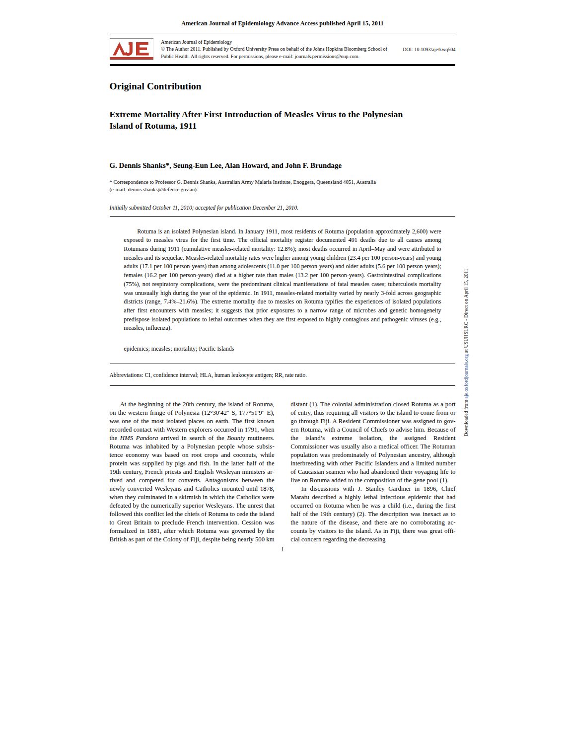American Journal of Epidemiology Advance Access published April 15, 2011
American Journal of Epidemiology
© The Author 2011. Published by Oxford University Press on behalf of the Johns Hopkins Bloomberg School of
Public Health. All rights reserved. For permissions, please e-mail: journals.permissions@oup.com.
DOI: 10.1093/aje/kwq504
Original Contribution
Extreme Mortality After First Introduction of Measles Virus to the Polynesian
Island of Rotuma, 1911
G. Dennis Shanks*, Seung-Eun Lee, Alan Howard, and John F. Brundage
* Correspondence to Professor G. Dennis Shanks, Australian Army Malaria Institute, Enoggera, Queensland 4051, Australia
(e-mail: dennis.shanks@defence.gov.au).
Initially submitted October 11, 2010; accepted for publication December 21, 2010.
Rotuma is an isolated Polynesian island. In January 1911, most residents of Rotuma (population approximately 2,600) were exposed to measles virus for the first time. The official mortality register documented 491 deaths due to all causes among Rotumans during 1911 (cumulative measles-related mortality: 12.8%); most deaths occurred in April–May and were attributed to measles and its sequelae. Measles-related mortality rates were higher among young children (23.4 per 100 person-years) and young adults (17.1 per 100 person-years) than among adolescents (11.0 per 100 person-years) and older adults (5.6 per 100 person-years); females (16.2 per 100 person-years) died at a higher rate than males (13.2 per 100 person-years). Gastrointestinal complications (75%), not respiratory complications, were the predominant clinical manifestations of fatal measles cases; tuberculosis mortality was unusually high during the year of the epidemic. In 1911, measles-related mortality varied by nearly 3-fold across geographic districts (range, 7.4%–21.6%). The extreme mortality due to measles on Rotuma typifies the experiences of isolated populations after first encounters with measles; it suggests that prior exposures to a narrow range of microbes and genetic homogeneity predispose isolated populations to lethal outcomes when they are first exposed to highly contagious and pathogenic viruses (e.g., measles, influenza).
epidemics; measles; mortality; Pacific Islands
Abbreviations: CI, confidence interval; HLA, human leukocyte antigen; RR, rate ratio.
At the beginning of the 20th century, the island of Rotuma, on the western fringe of Polynesia (12°30′42″ S, 177°51′9″ E), was one of the most isolated places on earth. The first known recorded contact with Western explorers occurred in 1791, when the HMS Pandora arrived in search of the Bounty mutineers. Rotuma was inhabited by a Polynesian people whose subsistence economy was based on root crops and coconuts, while protein was supplied by pigs and fish. In the latter half of the 19th century, French priests and English Wesleyan ministers arrived and competed for converts. Antagonisms between the newly converted Wesleyans and Catholics mounted until 1878, when they culminated in a skirmish in which the Catholics were defeated by the numerically superior Wesleyans. The unrest that followed this conflict led the chiefs of Rotuma to cede the island to Great Britain to preclude French intervention. Cession was formalized in 1881, after which Rotuma was governed by the British as part of the Colony of Fiji, despite being nearly 500 km distant (1). The colonial administration closed Rotuma as a port of entry, thus requiring all visitors to the island to come from or go through Fiji. A Resident Commissioner was assigned to govern Rotuma, with a Council of Chiefs to advise him. Because of the island’s extreme isolation, the assigned Resident Commissioner was usually also a medical officer. The Rotuman population was predominately of Polynesian ancestry, although interbreeding with other Pacific Islanders and a limited number of Caucasian seamen who had abandoned their voyaging life to live on Rotuma added to the composition of the gene pool (1).
In discussions with J. Stanley Gardiner in 1896, Chief Marafu described a highly lethal infectious epidemic that had occurred on Rotuma when he was a child (i.e., during the first half of the 19th century) (2). The description was inexact as to the nature of the disease, and there are no corroborating accounts by visitors to the island. As in Fiji, there was great official concern regarding the decreasing
Downloaded from aje.oxfordjournals.org at USUHSLRC - Direct on April 15, 2011
1